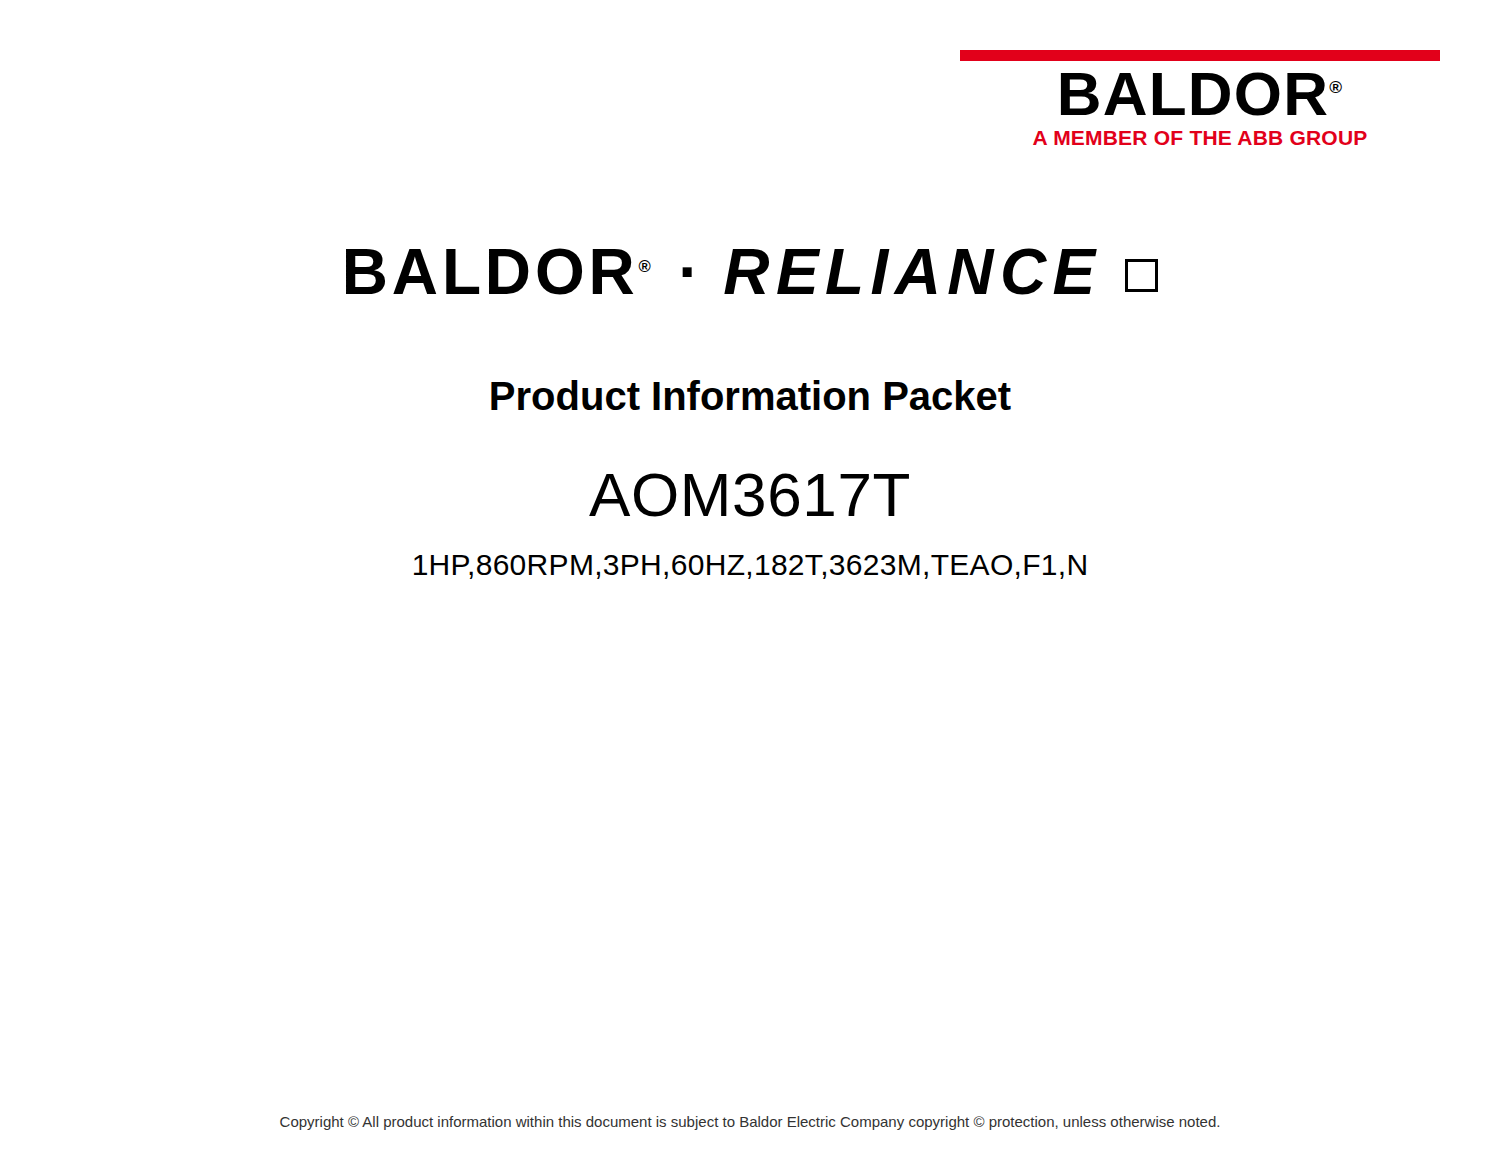BALDOR®
A MEMBER OF THE ABB GROUP
BALDOR® · RELIANCE
Product Information Packet
AOM3617T
1HP,860RPM,3PH,60HZ,182T,3623M,TEAO,F1,N
Copyright © All product information within this document is subject to Baldor Electric Company copyright © protection, unless otherwise noted.